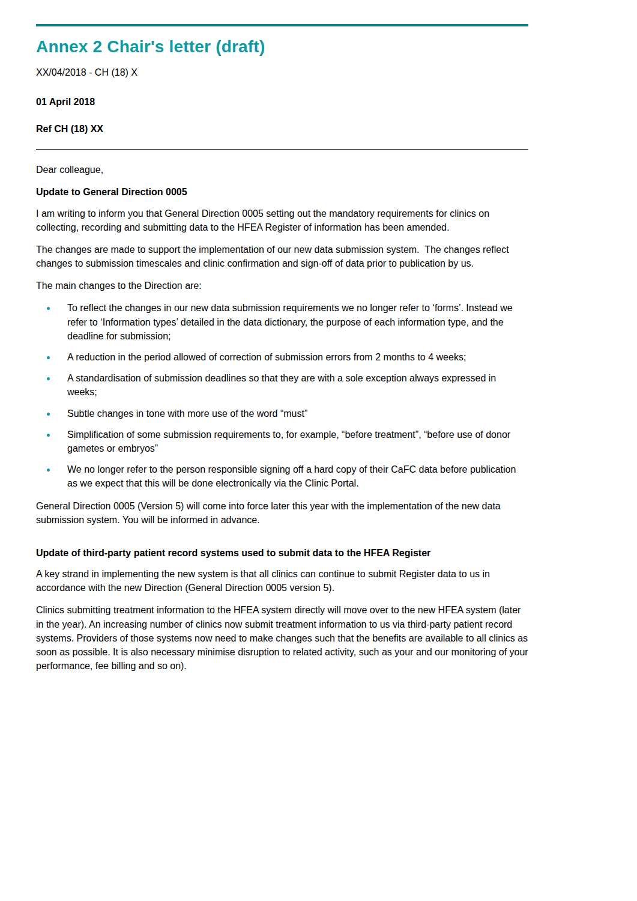Annex 2 Chair's letter (draft)
XX/04/2018 - CH (18) X
01 April 2018
Ref CH (18) XX
Dear colleague,
Update to General Direction 0005
I am writing to inform you that General Direction 0005 setting out the mandatory requirements for clinics on collecting, recording and submitting data to the HFEA Register of information has been amended.
The changes are made to support the implementation of our new data submission system. The changes reflect changes to submission timescales and clinic confirmation and sign-off of data prior to publication by us.
The main changes to the Direction are:
To reflect the changes in our new data submission requirements we no longer refer to ‘forms’. Instead we refer to ‘Information types’ detailed in the data dictionary, the purpose of each information type, and the deadline for submission;
A reduction in the period allowed of correction of submission errors from 2 months to 4 weeks;
A standardisation of submission deadlines so that they are with a sole exception always expressed in weeks;
Subtle changes in tone with more use of the word “must”
Simplification of some submission requirements to, for example, “before treatment”, “before use of donor gametes or embryos”
We no longer refer to the person responsible signing off a hard copy of their CaFC data before publication as we expect that this will be done electronically via the Clinic Portal.
General Direction 0005 (Version 5) will come into force later this year with the implementation of the new data submission system. You will be informed in advance.
Update of third-party patient record systems used to submit data to the HFEA Register
A key strand in implementing the new system is that all clinics can continue to submit Register data to us in accordance with the new Direction (General Direction 0005 version 5).
Clinics submitting treatment information to the HFEA system directly will move over to the new HFEA system (later in the year). An increasing number of clinics now submit treatment information to us via third-party patient record systems. Providers of those systems now need to make changes such that the benefits are available to all clinics as soon as possible. It is also necessary minimise disruption to related activity, such as your and our monitoring of your performance, fee billing and so on).